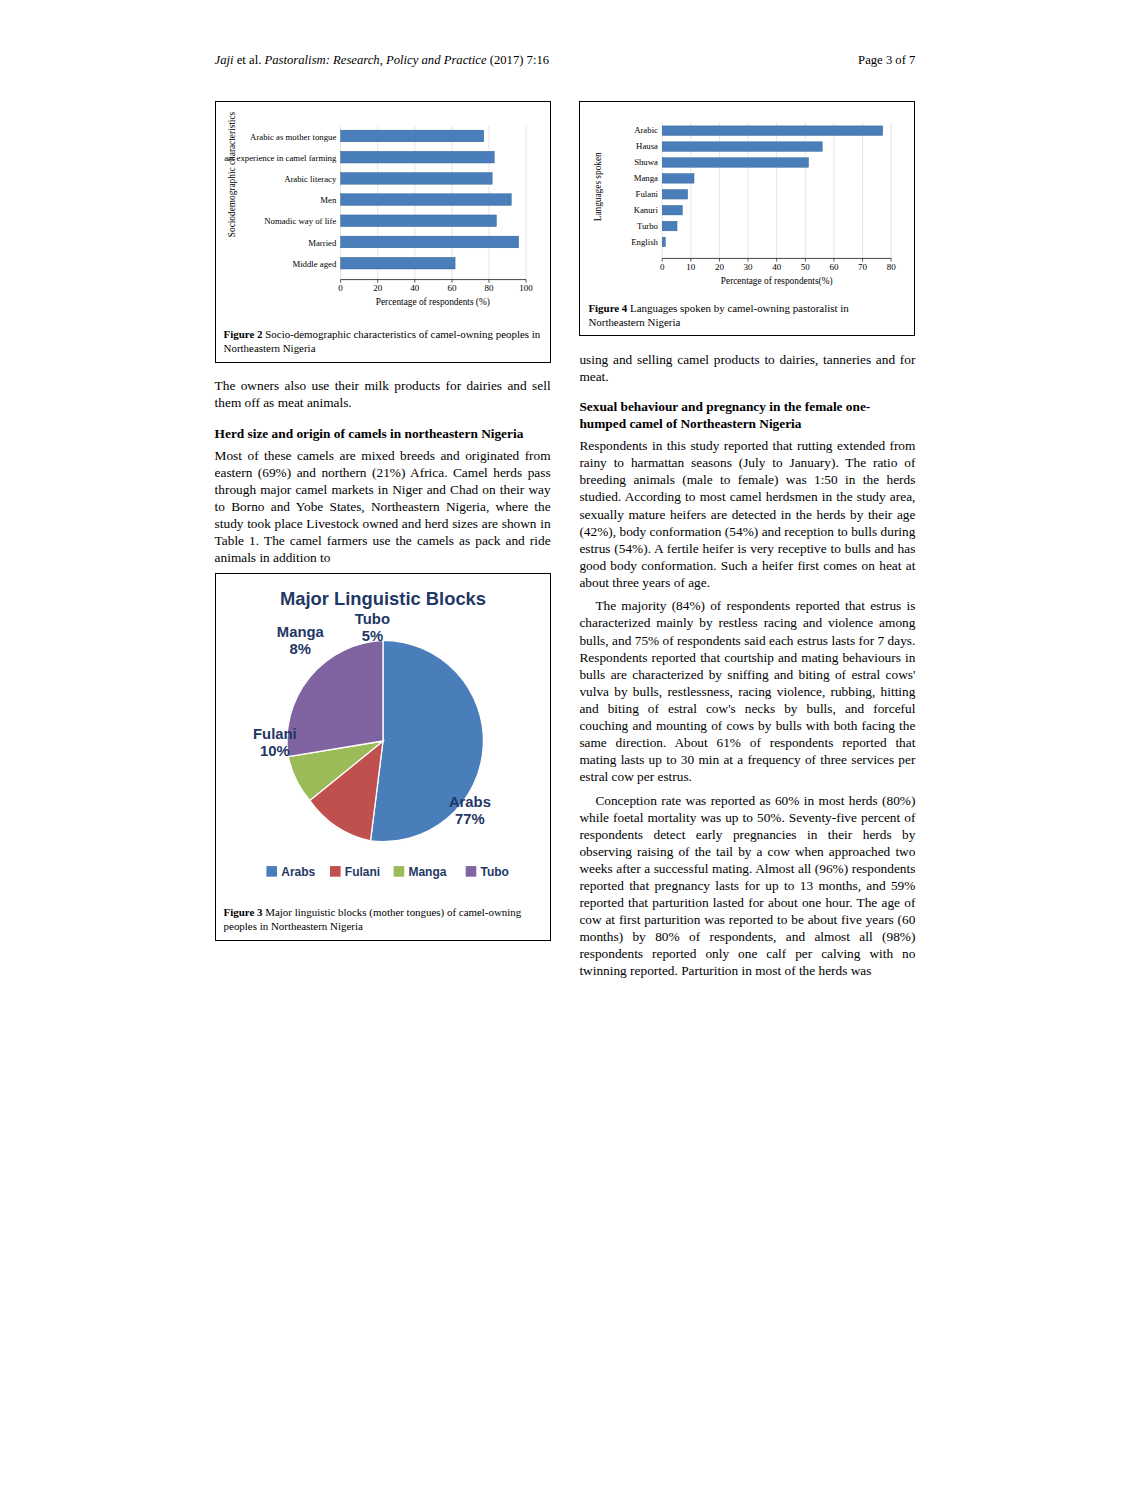Jaji et al. Pastoralism: Research, Policy and Practice (2017) 7:16
Page 3 of 7
Sociodemographic characteristics Arabic as mother tongue >20 years experience in camel farming Arabic literacy Men Nomadic way of life Married Middle aged 0 20 40 60 80 100 Percentage of respondents (%)
Figure 2 Socio-demographic characteristics of camel-owning peoples in Northeastern Nigeria
The owners also use their milk products for dairies and sell them off as meat animals.
Herd size and origin of camels in northeastern Nigeria
Most of these camels are mixed breeds and originated from eastern (69%) and northern (21%) Africa. Camel herds pass through major camel markets in Niger and Chad on their way to Borno and Yobe States, Northeastern Nigeria, where the study took place Livestock owned and herd sizes are shown in Table 1. The camel farmers use the camels as pack and ride animals in addition to
Major Linguistic Blocks Arabs 77% Fulani 10% Manga 8% Tubo 5% Arabs Fulani Manga Tubo
Figure 3 Major linguistic blocks (mother tongues) of camel-owning peoples in Northeastern Nigeria
Languages spoken Arabic Hausa Shuwa Manga Fulani Kanuri Turbo English 0 10 20 30 40 50 60 70 80 Percentage of respondents(%)
Figure 4 Languages spoken by camel-owning pastoralist in Northeastern Nigeria
using and selling camel products to dairies, tanneries and for meat.
Sexual behaviour and pregnancy in the female one-humped camel of Northeastern Nigeria
Respondents in this study reported that rutting extended from rainy to harmattan seasons (July to January). The ratio of breeding animals (male to female) was 1:50 in the herds studied. According to most camel herdsmen in the study area, sexually mature heifers are detected in the herds by their age (42%), body conformation (54%) and reception to bulls during estrus (54%). A fertile heifer is very receptive to bulls and has good body conformation. Such a heifer first comes on heat at about three years of age.
The majority (84%) of respondents reported that estrus is characterized mainly by restless racing and violence among bulls, and 75% of respondents said each estrus lasts for 7 days. Respondents reported that courtship and mating behaviours in bulls are characterized by sniffing and biting of estral cows' vulva by bulls, restlessness, racing violence, rubbing, hitting and biting of estral cow's necks by bulls, and forceful couching and mounting of cows by bulls with both facing the same direction. About 61% of respondents reported that mating lasts up to 30 min at a frequency of three services per estral cow per estrus.
Conception rate was reported as 60% in most herds (80%) while foetal mortality was up to 50%. Seventy-five percent of respondents detect early pregnancies in their herds by observing raising of the tail by a cow when approached two weeks after a successful mating. Almost all (96%) respondents reported that pregnancy lasts for up to 13 months, and 59% reported that parturition lasted for about one hour. The age of cow at first parturition was reported to be about five years (60 months) by 80% of respondents, and almost all (98%) respondents reported only one calf per calving with no twinning reported. Parturition in most of the herds was